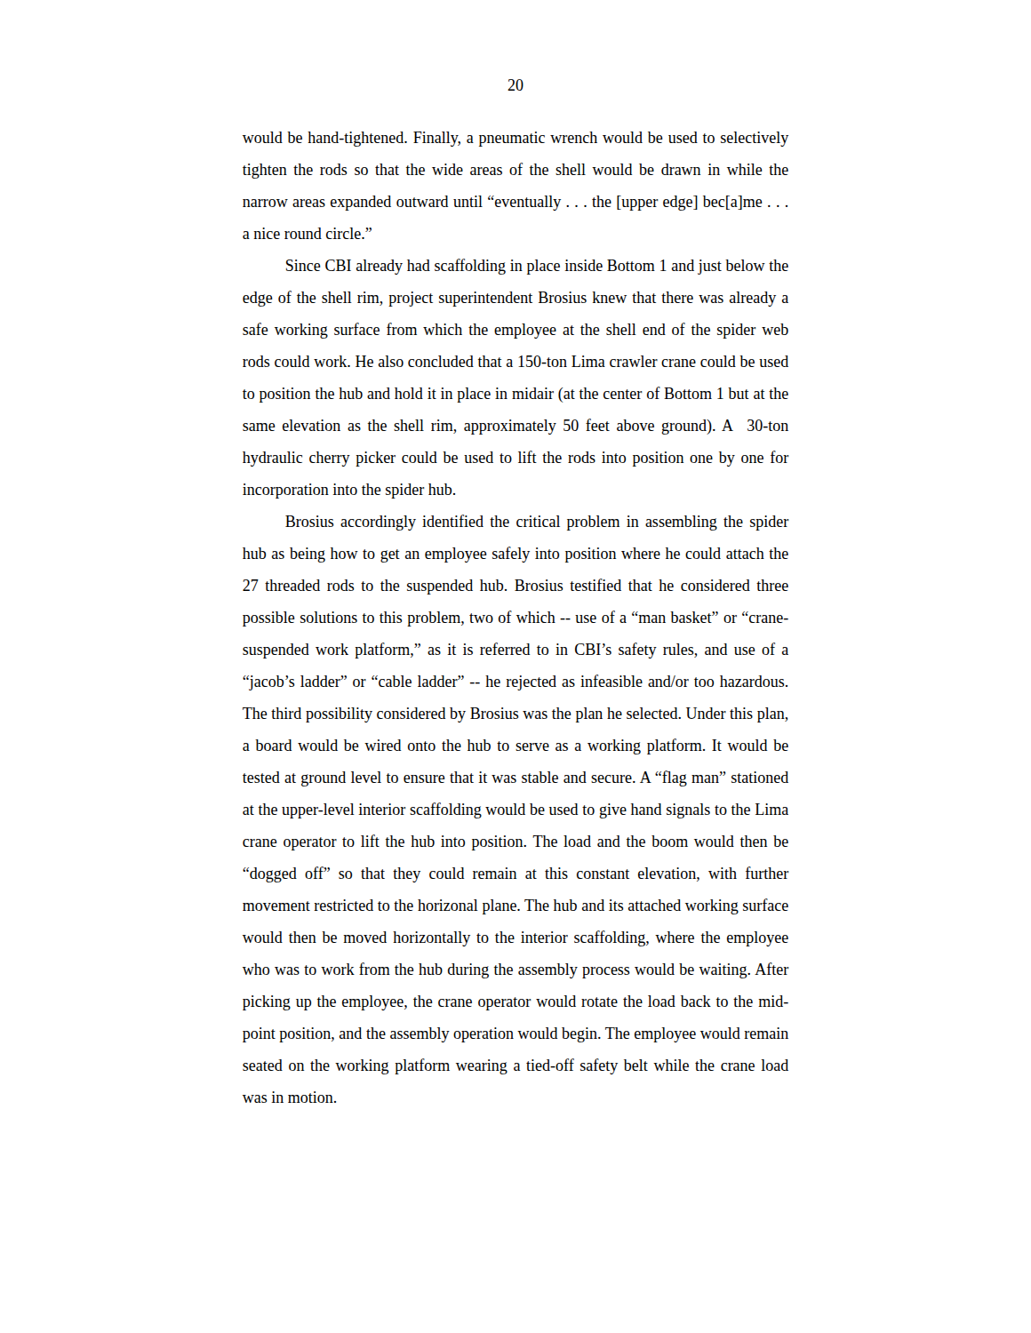20
would be hand-tightened. Finally, a pneumatic wrench would be used to selectively tighten the rods so that the wide areas of the shell would be drawn in while the narrow areas expanded outward until “eventually . . . the [upper edge] bec[a]me . . . a nice round circle.”
Since CBI already had scaffolding in place inside Bottom 1 and just below the edge of the shell rim, project superintendent Brosius knew that there was already a safe working surface from which the employee at the shell end of the spider web rods could work. He also concluded that a 150-ton Lima crawler crane could be used to position the hub and hold it in place in midair (at the center of Bottom 1 but at the same elevation as the shell rim, approximately 50 feet above ground). A 30-ton hydraulic cherry picker could be used to lift the rods into position one by one for incorporation into the spider hub.
Brosius accordingly identified the critical problem in assembling the spider hub as being how to get an employee safely into position where he could attach the 27 threaded rods to the suspended hub. Brosius testified that he considered three possible solutions to this problem, two of which -- use of a “man basket” or “crane-suspended work platform,” as it is referred to in CBI’s safety rules, and use of a “jacob’s ladder” or “cable ladder” -- he rejected as infeasible and/or too hazardous. The third possibility considered by Brosius was the plan he selected. Under this plan, a board would be wired onto the hub to serve as a working platform. It would be tested at ground level to ensure that it was stable and secure. A “flag man” stationed at the upper-level interior scaffolding would be used to give hand signals to the Lima crane operator to lift the hub into position. The load and the boom would then be “dogged off” so that they could remain at this constant elevation, with further movement restricted to the horizonal plane. The hub and its attached working surface would then be moved horizontally to the interior scaffolding, where the employee who was to work from the hub during the assembly process would be waiting. After picking up the employee, the crane operator would rotate the load back to the mid-point position, and the assembly operation would begin. The employee would remain seated on the working platform wearing a tied-off safety belt while the crane load was in motion.